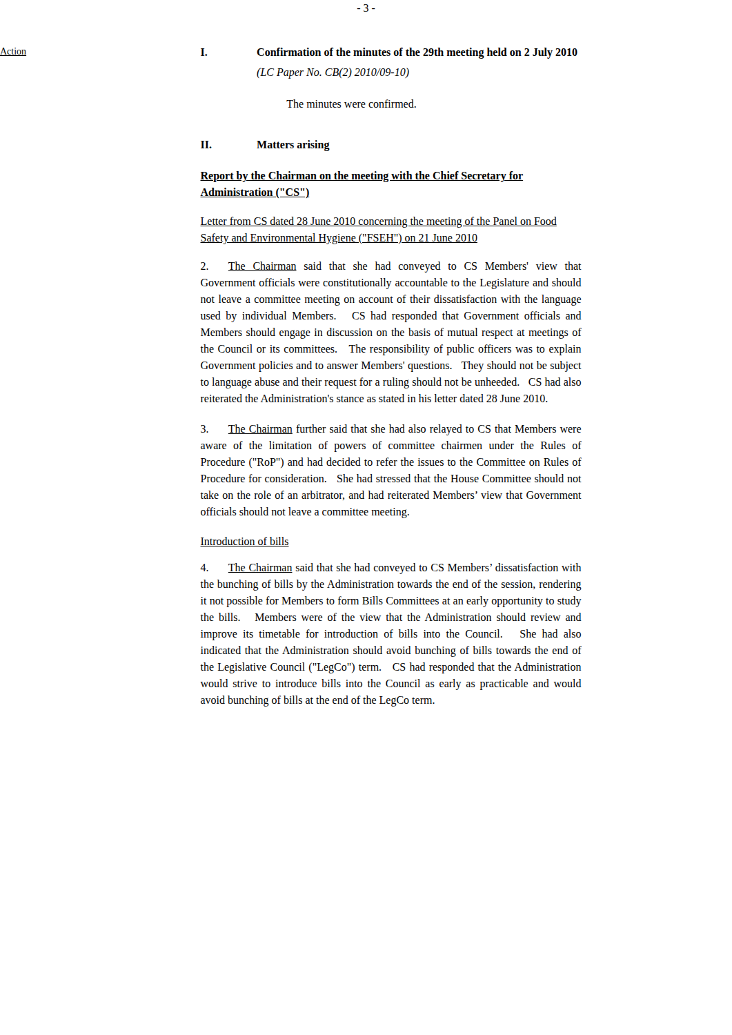- 3 -
Action
I. Confirmation of the minutes of the 29th meeting held on 2 July 2010
(LC Paper No. CB(2) 2010/09-10)
The minutes were confirmed.
II. Matters arising
Report by the Chairman on the meeting with the Chief Secretary for Administration ("CS")
Letter from CS dated 28 June 2010 concerning the meeting of the Panel on Food Safety and Environmental Hygiene ("FSEH") on 21 June 2010
2. The Chairman said that she had conveyed to CS Members' view that Government officials were constitutionally accountable to the Legislature and should not leave a committee meeting on account of their dissatisfaction with the language used by individual Members. CS had responded that Government officials and Members should engage in discussion on the basis of mutual respect at meetings of the Council or its committees. The responsibility of public officers was to explain Government policies and to answer Members' questions. They should not be subject to language abuse and their request for a ruling should not be unheeded. CS had also reiterated the Administration's stance as stated in his letter dated 28 June 2010.
3. The Chairman further said that she had also relayed to CS that Members were aware of the limitation of powers of committee chairmen under the Rules of Procedure ("RoP") and had decided to refer the issues to the Committee on Rules of Procedure for consideration. She had stressed that the House Committee should not take on the role of an arbitrator, and had reiterated Members’ view that Government officials should not leave a committee meeting.
Introduction of bills
4. The Chairman said that she had conveyed to CS Members’ dissatisfaction with the bunching of bills by the Administration towards the end of the session, rendering it not possible for Members to form Bills Committees at an early opportunity to study the bills. Members were of the view that the Administration should review and improve its timetable for introduction of bills into the Council. She had also indicated that the Administration should avoid bunching of bills towards the end of the Legislative Council ("LegCo") term. CS had responded that the Administration would strive to introduce bills into the Council as early as practicable and would avoid bunching of bills at the end of the LegCo term.